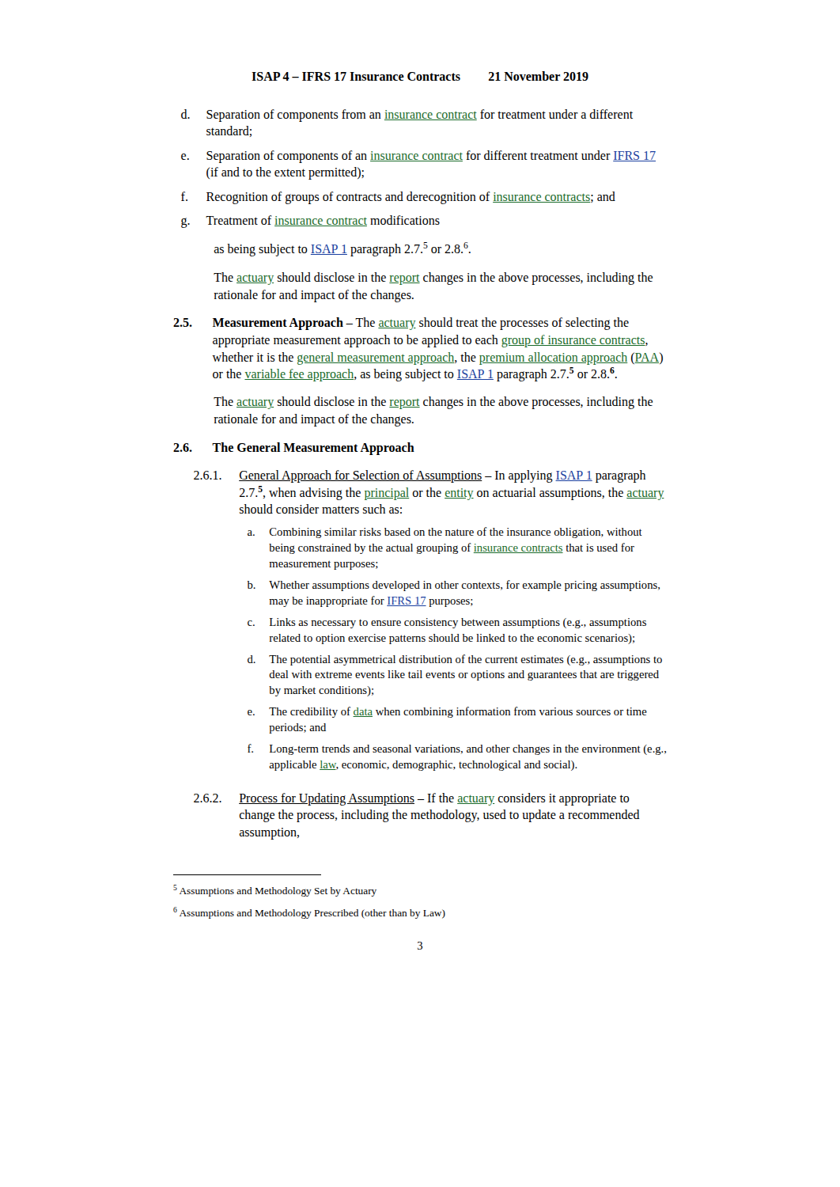ISAP 4 – IFRS 17 Insurance Contracts 21 November 2019
d. Separation of components from an insurance contract for treatment under a different standard;
e. Separation of components of an insurance contract for different treatment under IFRS 17 (if and to the extent permitted);
f. Recognition of groups of contracts and derecognition of insurance contracts; and
g. Treatment of insurance contract modifications
as being subject to ISAP 1 paragraph 2.7.5 or 2.8.6.
The actuary should disclose in the report changes in the above processes, including the rationale for and impact of the changes.
2.5.
Measurement Approach – The actuary should treat the processes of selecting the appropriate measurement approach to be applied to each group of insurance contracts, whether it is the general measurement approach, the premium allocation approach (PAA) or the variable fee approach, as being subject to ISAP 1 paragraph 2.7.5 or 2.8.6.
The actuary should disclose in the report changes in the above processes, including the rationale for and impact of the changes.
2.6.
The General Measurement Approach
2.6.1.
General Approach for Selection of Assumptions – In applying ISAP 1 paragraph 2.7.5, when advising the principal or the entity on actuarial assumptions, the actuary should consider matters such as:
a. Combining similar risks based on the nature of the insurance obligation, without being constrained by the actual grouping of insurance contracts that is used for measurement purposes;
b. Whether assumptions developed in other contexts, for example pricing assumptions, may be inappropriate for IFRS 17 purposes;
c. Links as necessary to ensure consistency between assumptions (e.g., assumptions related to option exercise patterns should be linked to the economic scenarios);
d. The potential asymmetrical distribution of the current estimates (e.g., assumptions to deal with extreme events like tail events or options and guarantees that are triggered by market conditions);
e. The credibility of data when combining information from various sources or time periods; and
f. Long-term trends and seasonal variations, and other changes in the environment (e.g., applicable law, economic, demographic, technological and social).
2.6.2.
Process for Updating Assumptions – If the actuary considers it appropriate to change the process, including the methodology, used to update a recommended assumption,
5 Assumptions and Methodology Set by Actuary
6 Assumptions and Methodology Prescribed (other than by Law)
3